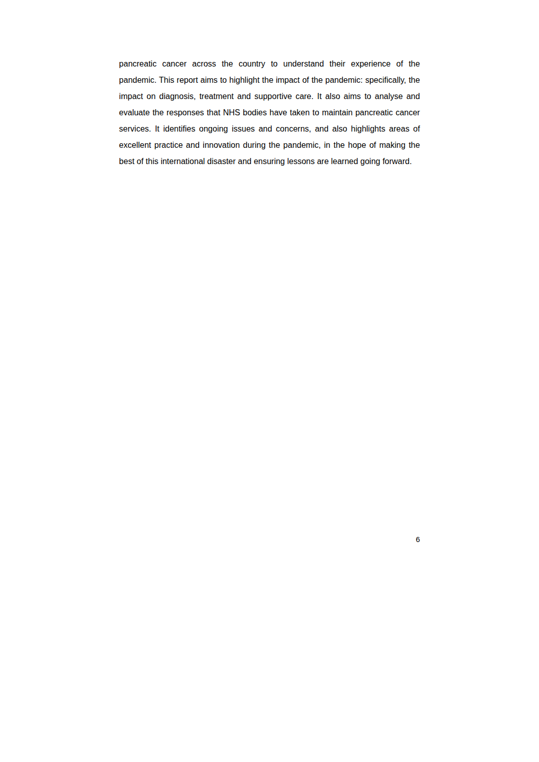pancreatic cancer across the country to understand their experience of the pandemic. This report aims to highlight the impact of the pandemic: specifically, the impact on diagnosis, treatment and supportive care. It also aims to analyse and evaluate the responses that NHS bodies have taken to maintain pancreatic cancer services. It identifies ongoing issues and concerns, and also highlights areas of excellent practice and innovation during the pandemic, in the hope of making the best of this international disaster and ensuring lessons are learned going forward.
6